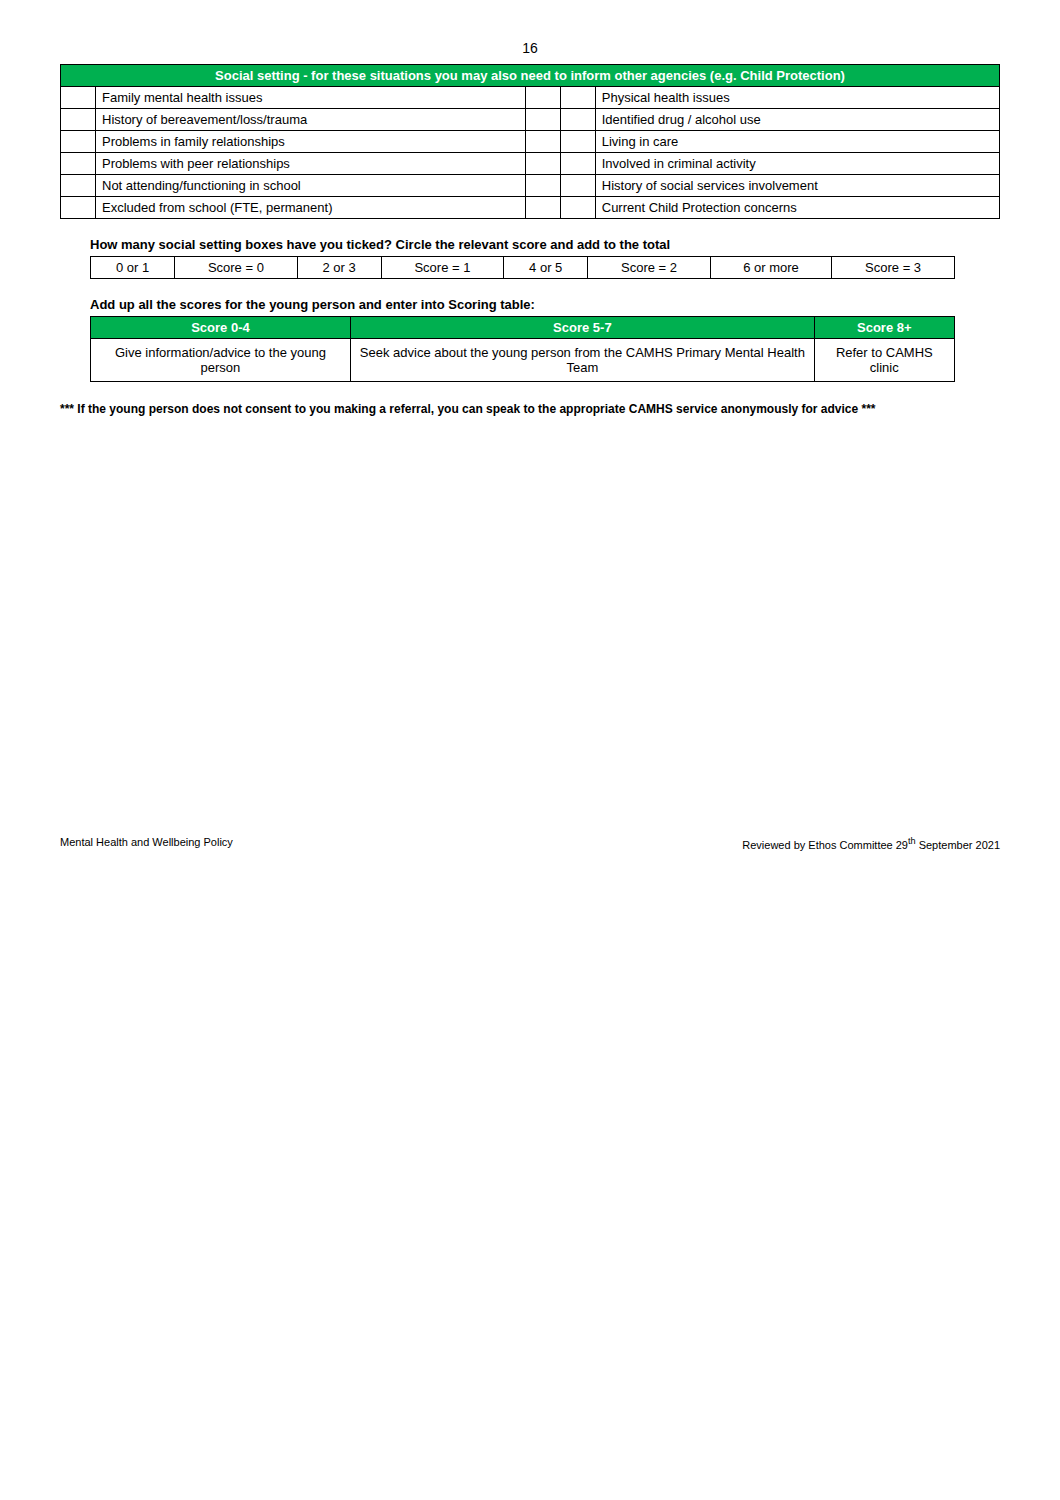16
| Social setting - for these situations you may also need to inform other agencies (e.g. Child Protection) |
| --- |
| | Family mental health issues | | | Physical health issues |
| | History of bereavement/loss/trauma | | | Identified drug / alcohol use |
| | Problems in family relationships | | | Living in care |
| | Problems with peer relationships | | | Involved in criminal activity |
| | Not attending/functioning in school | | | History of social services involvement |
| | Excluded from school (FTE, permanent) | | | Current Child Protection concerns |
How many social setting boxes have you ticked? Circle the relevant score and add to the total
| 0 or 1 | Score = 0 | 2 or 3 | Score = 1 | 4 or 5 | Score = 2 | 6 or more | Score = 3 |
Add up all the scores for the young person and enter into Scoring table:
| Score 0-4 | Score 5-7 | Score 8+ |
| --- | --- | --- |
| Give information/advice to the young person | Seek advice about the young person from the CAMHS Primary Mental Health Team | Refer to CAMHS clinic |
*** If the young person does not consent to you making a referral, you can speak to the appropriate CAMHS service anonymously for advice ***
Mental Health and Wellbeing Policy Reviewed by Ethos Committee 29th September 2021